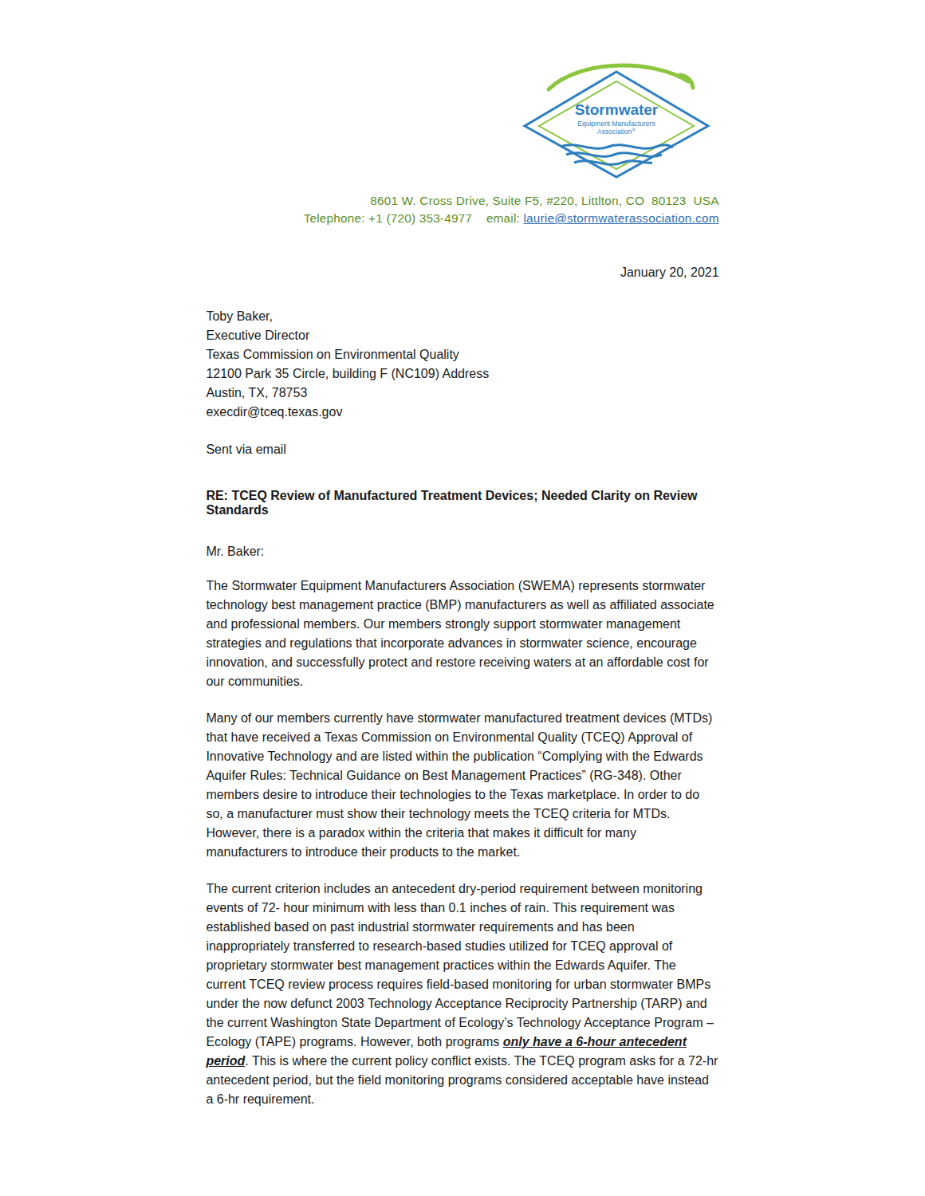Stormwater Equipment Manufacturers Association®
8601 W. Cross Drive, Suite F5, #220, Littlton, CO 80123 USA
Telephone: +1 (720) 353-4977 email: laurie@stormwaterassociation.com
January 20, 2021
Toby Baker,
Executive Director
Texas Commission on Environmental Quality
12100 Park 35 Circle, building F (NC109) Address
Austin, TX, 78753
execdir@tceq.texas.gov
Sent via email
RE: TCEQ Review of Manufactured Treatment Devices; Needed Clarity on Review Standards
Mr. Baker:
The Stormwater Equipment Manufacturers Association (SWEMA) represents stormwater technology best management practice (BMP) manufacturers as well as affiliated associate and professional members. Our members strongly support stormwater management strategies and regulations that incorporate advances in stormwater science, encourage innovation, and successfully protect and restore receiving waters at an affordable cost for our communities.
Many of our members currently have stormwater manufactured treatment devices (MTDs) that have received a Texas Commission on Environmental Quality (TCEQ) Approval of Innovative Technology and are listed within the publication “Complying with the Edwards Aquifer Rules: Technical Guidance on Best Management Practices” (RG-348). Other members desire to introduce their technologies to the Texas marketplace. In order to do so, a manufacturer must show their technology meets the TCEQ criteria for MTDs. However, there is a paradox within the criteria that makes it difficult for many manufacturers to introduce their products to the market.
The current criterion includes an antecedent dry-period requirement between monitoring events of 72- hour minimum with less than 0.1 inches of rain. This requirement was established based on past industrial stormwater requirements and has been inappropriately transferred to research-based studies utilized for TCEQ approval of proprietary stormwater best management practices within the Edwards Aquifer. The current TCEQ review process requires field-based monitoring for urban stormwater BMPs under the now defunct 2003 Technology Acceptance Reciprocity Partnership (TARP) and the current Washington State Department of Ecology’s Technology Acceptance Program – Ecology (TAPE) programs. However, both programs only have a 6-hour antecedent period. This is where the current policy conflict exists. The TCEQ program asks for a 72-hr antecedent period, but the field monitoring programs considered acceptable have instead a 6-hr requirement.